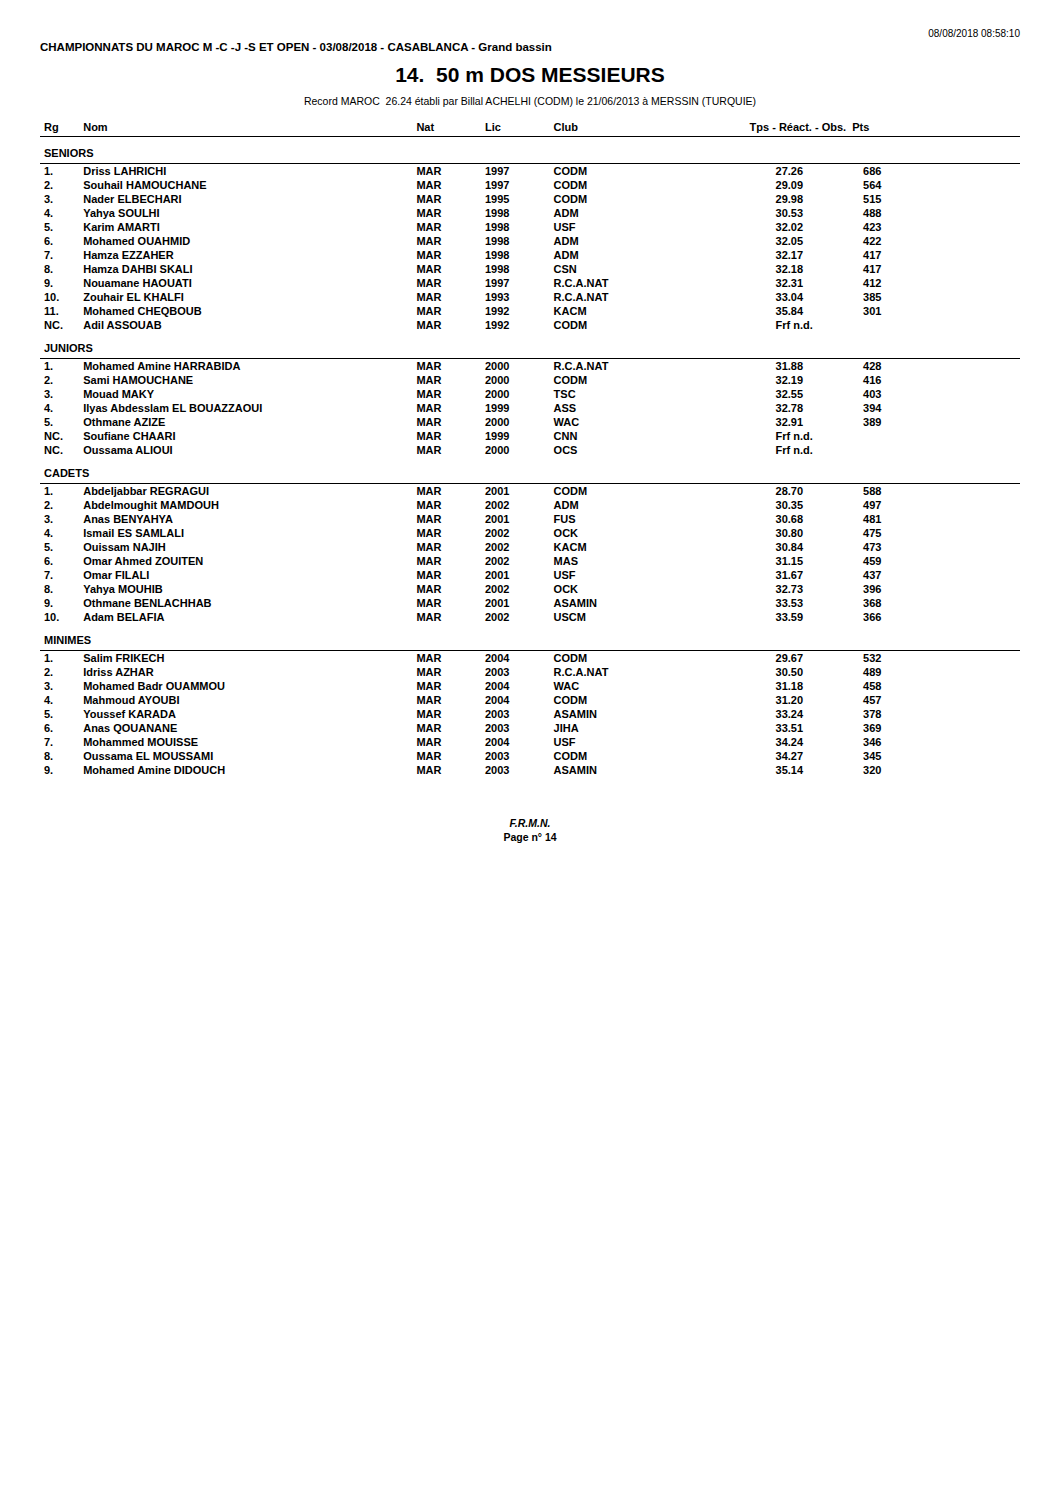08/08/2018 08:58:10
CHAMPIONNATS DU MAROC M -C -J -S ET OPEN - 03/08/2018 - CASABLANCA - Grand bassin
14. 50 m DOS MESSIEURS
Record MAROC 26.24 établi par Billal ACHELHI (CODM) le 21/06/2013 à MERSSIN (TURQUIE)
| Rg | Nom | Nat | Lic | Club | Tps - Réact. - Obs. Pts |
| --- | --- | --- | --- | --- | --- |
| SENIORS |
| 1. | Driss LAHRICHI | MAR | 1997 | CODM | 27.26 686 |
| 2. | Souhail HAMOUCHANE | MAR | 1997 | CODM | 29.09 564 |
| 3. | Nader ELBECHARI | MAR | 1995 | CODM | 29.98 515 |
| 4. | Yahya SOULHI | MAR | 1998 | ADM | 30.53 488 |
| 5. | Karim AMARTI | MAR | 1998 | USF | 32.02 423 |
| 6. | Mohamed OUAHMID | MAR | 1998 | ADM | 32.05 422 |
| 7. | Hamza EZZAHER | MAR | 1998 | ADM | 32.17 417 |
| 8. | Hamza DAHBI SKALI | MAR | 1998 | CSN | 32.18 417 |
| 9. | Nouamane HAOUATI | MAR | 1997 | R.C.A.NAT | 32.31 412 |
| 10. | Zouhair EL KHALFI | MAR | 1993 | R.C.A.NAT | 33.04 385 |
| 11. | Mohamed CHEQBOUB | MAR | 1992 | KACM | 35.84 301 |
| NC. | Adil ASSOUAB | MAR | 1992 | CODM | Frf n.d. |
| JUNIORS |
| 1. | Mohamed Amine HARRABIDA | MAR | 2000 | R.C.A.NAT | 31.88 428 |
| 2. | Sami HAMOUCHANE | MAR | 2000 | CODM | 32.19 416 |
| 3. | Mouad MAKY | MAR | 2000 | TSC | 32.55 403 |
| 4. | Ilyas Abdesslam EL BOUAZZAOUI | MAR | 1999 | ASS | 32.78 394 |
| 5. | Othmane AZIZE | MAR | 2000 | WAC | 32.91 389 |
| NC. | Soufiane CHAARI | MAR | 1999 | CNN | Frf n.d. |
| NC. | Oussama ALIOUI | MAR | 2000 | OCS | Frf n.d. |
| CADETS |
| 1. | Abdeljabbar REGRAGUI | MAR | 2001 | CODM | 28.70 588 |
| 2. | Abdelmoughit MAMDOUH | MAR | 2002 | ADM | 30.35 497 |
| 3. | Anas BENYAHYA | MAR | 2001 | FUS | 30.68 481 |
| 4. | Ismail ES SAMLALI | MAR | 2002 | OCK | 30.80 475 |
| 5. | Ouissam NAJIH | MAR | 2002 | KACM | 30.84 473 |
| 6. | Omar Ahmed ZOUITEN | MAR | 2002 | MAS | 31.15 459 |
| 7. | Omar FILALI | MAR | 2001 | USF | 31.67 437 |
| 8. | Yahya MOUHIB | MAR | 2002 | OCK | 32.73 396 |
| 9. | Othmane BENLACHHAB | MAR | 2001 | ASAMIN | 33.53 368 |
| 10. | Adam BELAFIA | MAR | 2002 | USCM | 33.59 366 |
| MINIMES |
| 1. | Salim FRIKECH | MAR | 2004 | CODM | 29.67 532 |
| 2. | Idriss AZHAR | MAR | 2003 | R.C.A.NAT | 30.50 489 |
| 3. | Mohamed Badr OUAMMOU | MAR | 2004 | WAC | 31.18 458 |
| 4. | Mahmoud AYOUBI | MAR | 2004 | CODM | 31.20 457 |
| 5. | Youssef KARADA | MAR | 2003 | ASAMIN | 33.24 378 |
| 6. | Anas QOUANANE | MAR | 2003 | JIHA | 33.51 369 |
| 7. | Mohammed MOUISSE | MAR | 2004 | USF | 34.24 346 |
| 8. | Oussama EL MOUSSAMI | MAR | 2003 | CODM | 34.27 345 |
| 9. | Mohamed Amine DIDOUCH | MAR | 2003 | ASAMIN | 35.14 320 |
F.R.M.N.
Page n° 14